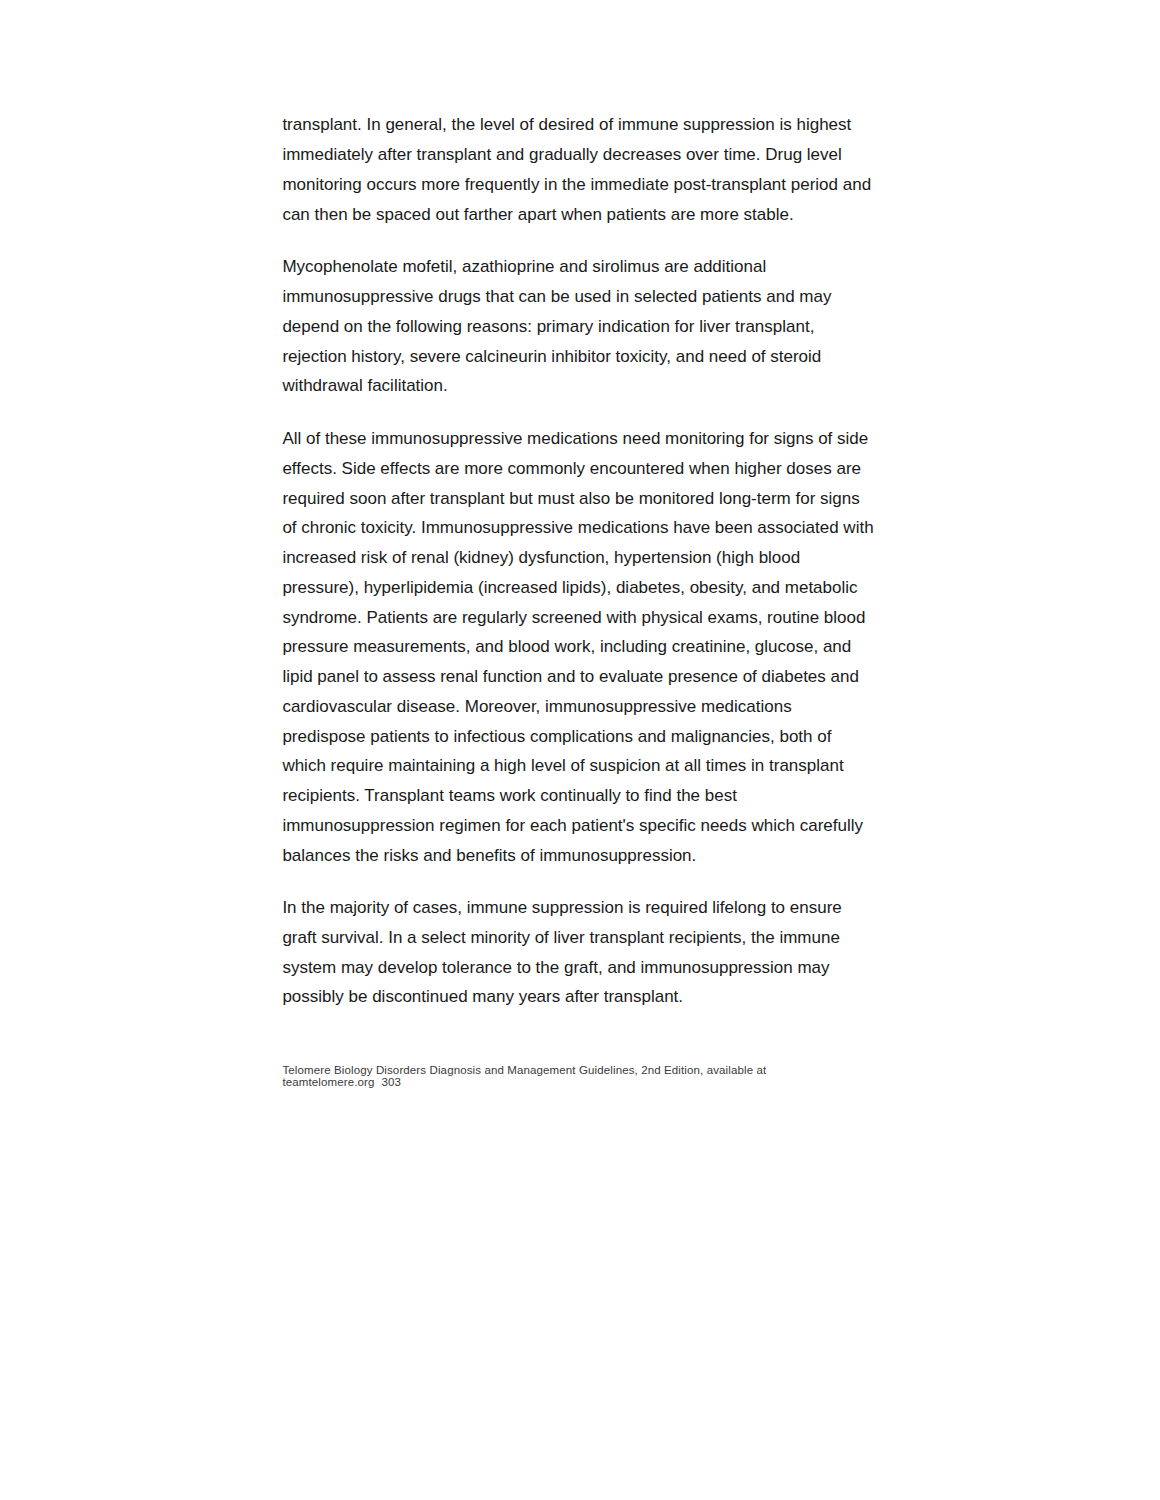transplant. In general, the level of desired of immune suppression is highest immediately after transplant and gradually decreases over time. Drug level monitoring occurs more frequently in the immediate post-transplant period and can then be spaced out farther apart when patients are more stable.
Mycophenolate mofetil, azathioprine and sirolimus are additional immunosuppressive drugs that can be used in selected patients and may depend on the following reasons: primary indication for liver transplant, rejection history, severe calcineurin inhibitor toxicity, and need of steroid withdrawal facilitation.
All of these immunosuppressive medications need monitoring for signs of side effects. Side effects are more commonly encountered when higher doses are required soon after transplant but must also be monitored long-term for signs of chronic toxicity. Immunosuppressive medications have been associated with increased risk of renal (kidney) dysfunction, hypertension (high blood pressure), hyperlipidemia (increased lipids), diabetes, obesity, and metabolic syndrome. Patients are regularly screened with physical exams, routine blood pressure measurements, and blood work, including creatinine, glucose, and lipid panel to assess renal function and to evaluate presence of diabetes and cardiovascular disease. Moreover, immunosuppressive medications predispose patients to infectious complications and malignancies, both of which require maintaining a high level of suspicion at all times in transplant recipients. Transplant teams work continually to find the best immunosuppression regimen for each patient's specific needs which carefully balances the risks and benefits of immunosuppression.
In the majority of cases, immune suppression is required lifelong to ensure graft survival. In a select minority of liver transplant recipients, the immune system may develop tolerance to the graft, and immunosuppression may possibly be discontinued many years after transplant.
Telomere Biology Disorders Diagnosis and Management Guidelines, 2nd Edition, available at teamtelomere.org303